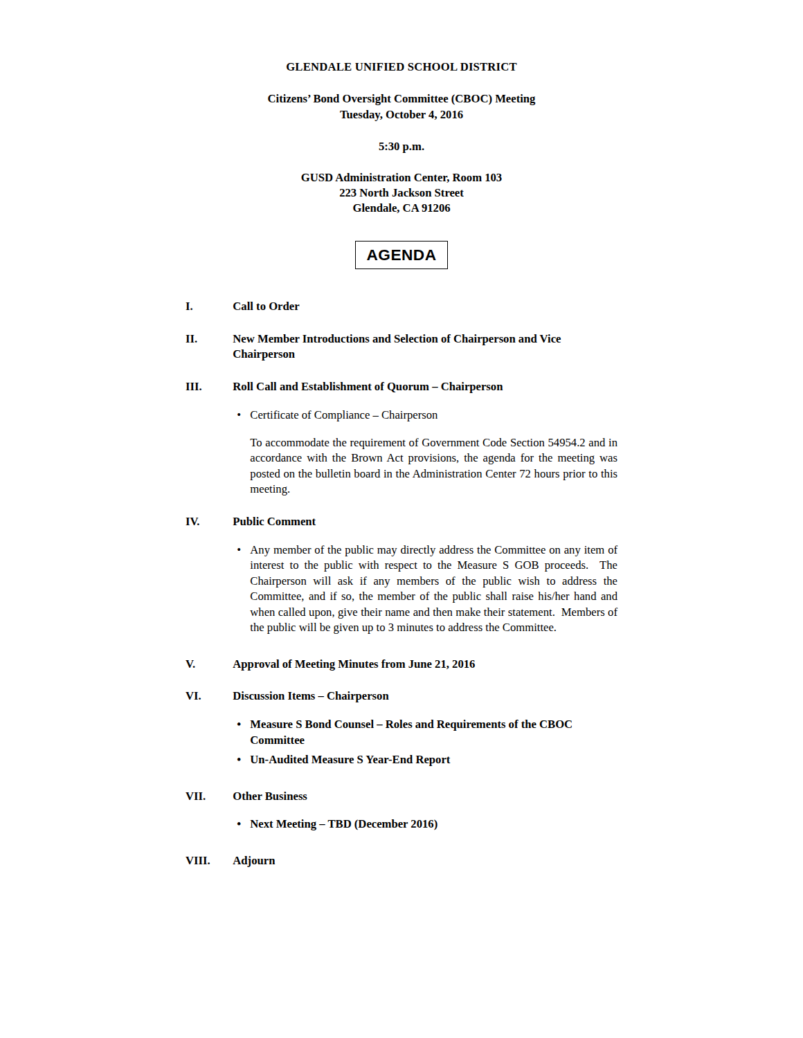GLENDALE UNIFIED SCHOOL DISTRICT
Citizens’ Bond Oversight Committee (CBOC) Meeting
Tuesday, October 4, 2016
5:30 p.m.
GUSD Administration Center, Room 103
223 North Jackson Street
Glendale, CA 91206
AGENDA
I. Call to Order
II. New Member Introductions and Selection of Chairperson and Vice Chairperson
III. Roll Call and Establishment of Quorum – Chairperson
Certificate of Compliance – Chairperson
To accommodate the requirement of Government Code Section 54954.2 and in accordance with the Brown Act provisions, the agenda for the meeting was posted on the bulletin board in the Administration Center 72 hours prior to this meeting.
IV. Public Comment
Any member of the public may directly address the Committee on any item of interest to the public with respect to the Measure S GOB proceeds. The Chairperson will ask if any members of the public wish to address the Committee, and if so, the member of the public shall raise his/her hand and when called upon, give their name and then make their statement. Members of the public will be given up to 3 minutes to address the Committee.
V. Approval of Meeting Minutes from June 21, 2016
VI. Discussion Items – Chairperson
Measure S Bond Counsel – Roles and Requirements of the CBOC Committee
Un-Audited Measure S Year-End Report
VII. Other Business
Next Meeting – TBD (December 2016)
VIII. Adjourn